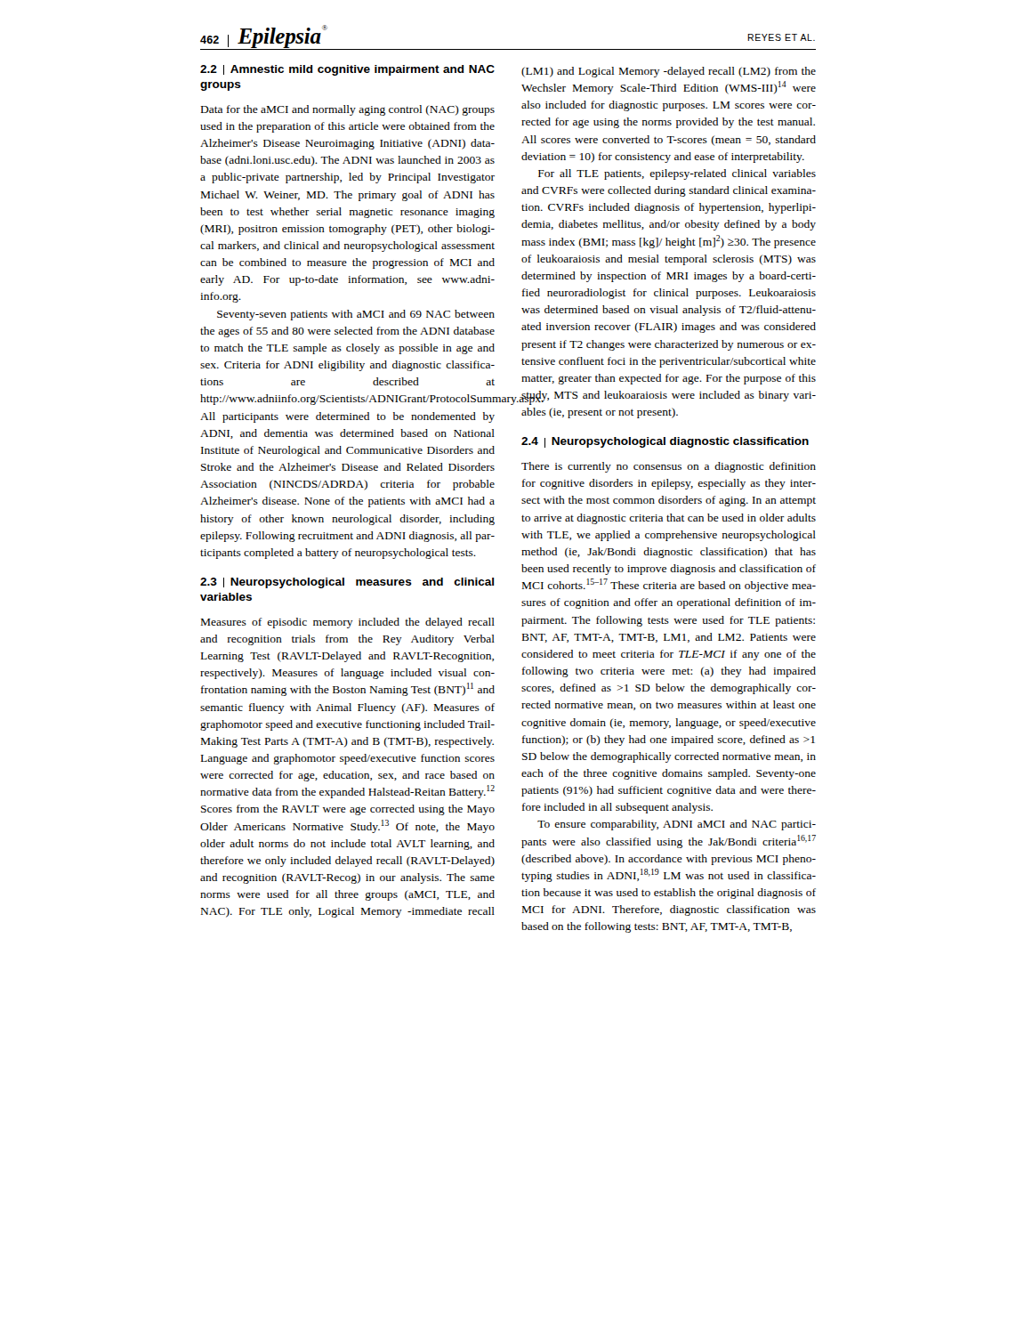462 Epilepsia®
REYES ET AL.
2.2 Amnestic mild cognitive impairment and NAC groups
Data for the aMCI and normally aging control (NAC) groups used in the preparation of this article were obtained from the Alzheimer's Disease Neuroimaging Initiative (ADNI) database (adni.loni.usc.edu). The ADNI was launched in 2003 as a public-private partnership, led by Principal Investigator Michael W. Weiner, MD. The primary goal of ADNI has been to test whether serial magnetic resonance imaging (MRI), positron emission tomography (PET), other biological markers, and clinical and neuropsychological assessment can be combined to measure the progression of MCI and early AD. For up-to-date information, see www.adni-info.org.
Seventy-seven patients with aMCI and 69 NAC between the ages of 55 and 80 were selected from the ADNI database to match the TLE sample as closely as possible in age and sex. Criteria for ADNI eligibility and diagnostic classifications are described at http://www.adniinfo.org/Scientists/ADNIGrant/ProtocolSummary.aspx. All participants were determined to be nondemented by ADNI, and dementia was determined based on National Institute of Neurological and Communicative Disorders and Stroke and the Alzheimer's Disease and Related Disorders Association (NINCDS/ADRDA) criteria for probable Alzheimer's disease. None of the patients with aMCI had a history of other known neurological disorder, including epilepsy. Following recruitment and ADNI diagnosis, all participants completed a battery of neuropsychological tests.
2.3 Neuropsychological measures and clinical variables
Measures of episodic memory included the delayed recall and recognition trials from the Rey Auditory Verbal Learning Test (RAVLT-Delayed and RAVLT-Recognition, respectively). Measures of language included visual confrontation naming with the Boston Naming Test (BNT)11 and semantic fluency with Animal Fluency (AF). Measures of graphomotor speed and executive functioning included Trail-Making Test Parts A (TMT-A) and B (TMT-B), respectively. Language and graphomotor speed/executive function scores were corrected for age, education, sex, and race based on normative data from the expanded Halstead-Reitan Battery.12 Scores from the RAVLT were age corrected using the Mayo Older Americans Normative Study.13 Of note, the Mayo older adult norms do not include total AVLT learning, and therefore we only included delayed recall (RAVLT-Delayed) and recognition (RAVLT-Recog) in our analysis. The same norms were used for all three groups (aMCI, TLE, and NAC). For TLE only, Logical Memory -immediate recall (LM1) and Logical Memory -delayed recall (LM2) from the Wechsler Memory Scale-Third Edition (WMS-III)14 were also included for diagnostic purposes. LM scores were corrected for age using the norms provided by the test manual. All scores were converted to T-scores (mean = 50, standard deviation = 10) for consistency and ease of interpretability.
For all TLE patients, epilepsy-related clinical variables and CVRFs were collected during standard clinical examination. CVRFs included diagnosis of hypertension, hyperlipidemia, diabetes mellitus, and/or obesity defined by a body mass index (BMI; mass [kg]/ height [m]2) ≥30. The presence of leukoaraiosis and mesial temporal sclerosis (MTS) was determined by inspection of MRI images by a board-certified neuroradiologist for clinical purposes. Leukoaraiosis was determined based on visual analysis of T2/fluid-attenuated inversion recover (FLAIR) images and was considered present if T2 changes were characterized by numerous or extensive confluent foci in the periventricular/subcortical white matter, greater than expected for age. For the purpose of this study, MTS and leukoaraiosis were included as binary variables (ie, present or not present).
2.4 Neuropsychological diagnostic classification
There is currently no consensus on a diagnostic definition for cognitive disorders in epilepsy, especially as they intersect with the most common disorders of aging. In an attempt to arrive at diagnostic criteria that can be used in older adults with TLE, we applied a comprehensive neuropsychological method (ie, Jak/Bondi diagnostic classification) that has been used recently to improve diagnosis and classification of MCI cohorts.15–17 These criteria are based on objective measures of cognition and offer an operational definition of impairment. The following tests were used for TLE patients: BNT, AF, TMT-A, TMT-B, LM1, and LM2. Patients were considered to meet criteria for TLE-MCI if any one of the following two criteria were met: (a) they had impaired scores, defined as >1 SD below the demographically corrected normative mean, on two measures within at least one cognitive domain (ie, memory, language, or speed/executive function); or (b) they had one impaired score, defined as >1 SD below the demographically corrected normative mean, in each of the three cognitive domains sampled. Seventy-one patients (91%) had sufficient cognitive data and were therefore included in all subsequent analysis.
To ensure comparability, ADNI aMCI and NAC participants were also classified using the Jak/Bondi criteria16,17 (described above). In accordance with previous MCI phenotyping studies in ADNI,18,19 LM was not used in classification because it was used to establish the original diagnosis of MCI for ADNI. Therefore, diagnostic classification was based on the following tests: BNT, AF, TMT-A, TMT-B,